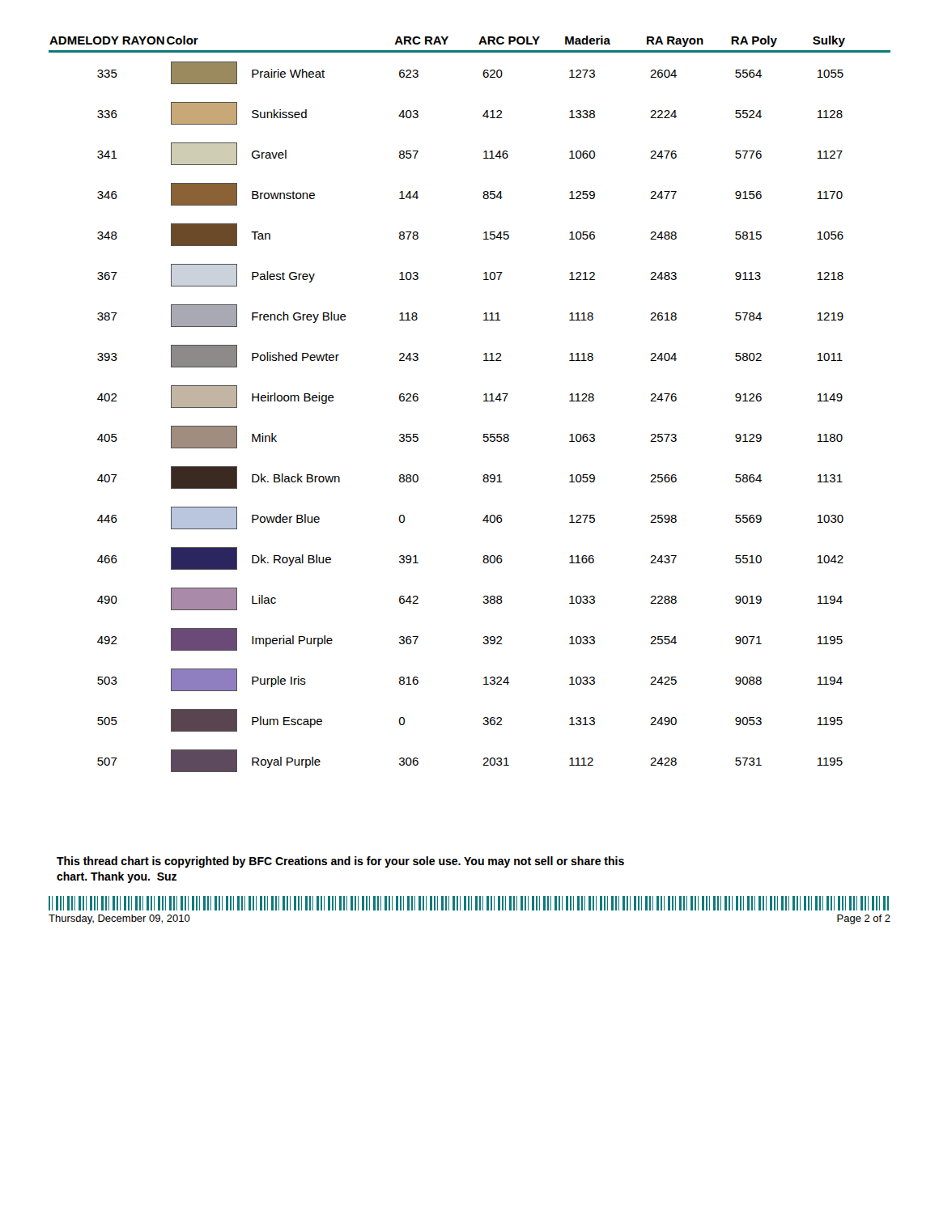| ADMELODY RAYON | Color | ARC RAY | ARC POLY | Maderia | RA Rayon | RA Poly | Sulky |
| --- | --- | --- | --- | --- | --- | --- | --- |
| 335 | | Prairie Wheat | 623 | 620 | 1273 | 2604 | 5564 | 1055 |
| 336 | | Sunkissed | 403 | 412 | 1338 | 2224 | 5524 | 1128 |
| 341 | | Gravel | 857 | 1146 | 1060 | 2476 | 5776 | 1127 |
| 346 | | Brownstone | 144 | 854 | 1259 | 2477 | 9156 | 1170 |
| 348 | | Tan | 878 | 1545 | 1056 | 2488 | 5815 | 1056 |
| 367 | | Palest Grey | 103 | 107 | 1212 | 2483 | 9113 | 1218 |
| 387 | | French Grey Blue | 118 | 111 | 1118 | 2618 | 5784 | 1219 |
| 393 | | Polished Pewter | 243 | 112 | 1118 | 2404 | 5802 | 1011 |
| 402 | | Heirloom Beige | 626 | 1147 | 1128 | 2476 | 9126 | 1149 |
| 405 | | Mink | 355 | 5558 | 1063 | 2573 | 9129 | 1180 |
| 407 | | Dk. Black Brown | 880 | 891 | 1059 | 2566 | 5864 | 1131 |
| 446 | | Powder Blue | 0 | 406 | 1275 | 2598 | 5569 | 1030 |
| 466 | | Dk. Royal Blue | 391 | 806 | 1166 | 2437 | 5510 | 1042 |
| 490 | | Lilac | 642 | 388 | 1033 | 2288 | 9019 | 1194 |
| 492 | | Imperial Purple | 367 | 392 | 1033 | 2554 | 9071 | 1195 |
| 503 | | Purple Iris | 816 | 1324 | 1033 | 2425 | 9088 | 1194 |
| 505 | | Plum Escape | 0 | 362 | 1313 | 2490 | 9053 | 1195 |
| 507 | | Royal Purple | 306 | 2031 | 1112 | 2428 | 5731 | 1195 |
This thread chart is copyrighted by BFC Creations and is for your sole use. You may not sell or share this
chart. Thank you. Suz
Thursday, December 09, 2010 Page 2 of 2